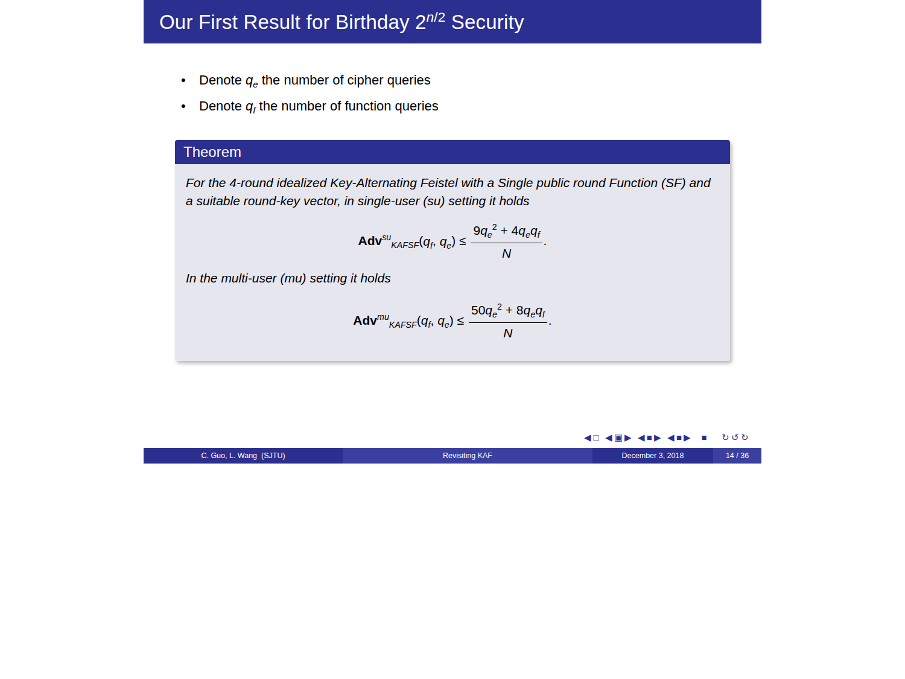Our First Result for Birthday 2n/2 Security
Denote qe the number of cipher queries
Denote qf the number of function queries
Theorem
For the 4-round idealized Key-Alternating Feistel with a Single public round Function (SF) and a suitable round-key vector, in single-user (su) setting it holds
AdvsuKAFSF(qf, qe) ≤ 9qe2 + 4qeqf N .
In the multi-user (mu) setting it holds
AdvmuKAFSF(qf, qe) ≤ 50qe2 + 8qeqf N .
◀□ ◀▣▶ ◀■▶ ◀■▶ ■ ↻↺↻
C. Guo, L. Wang (SJTU)
Revisiting KAF
December 3, 2018
14 / 36